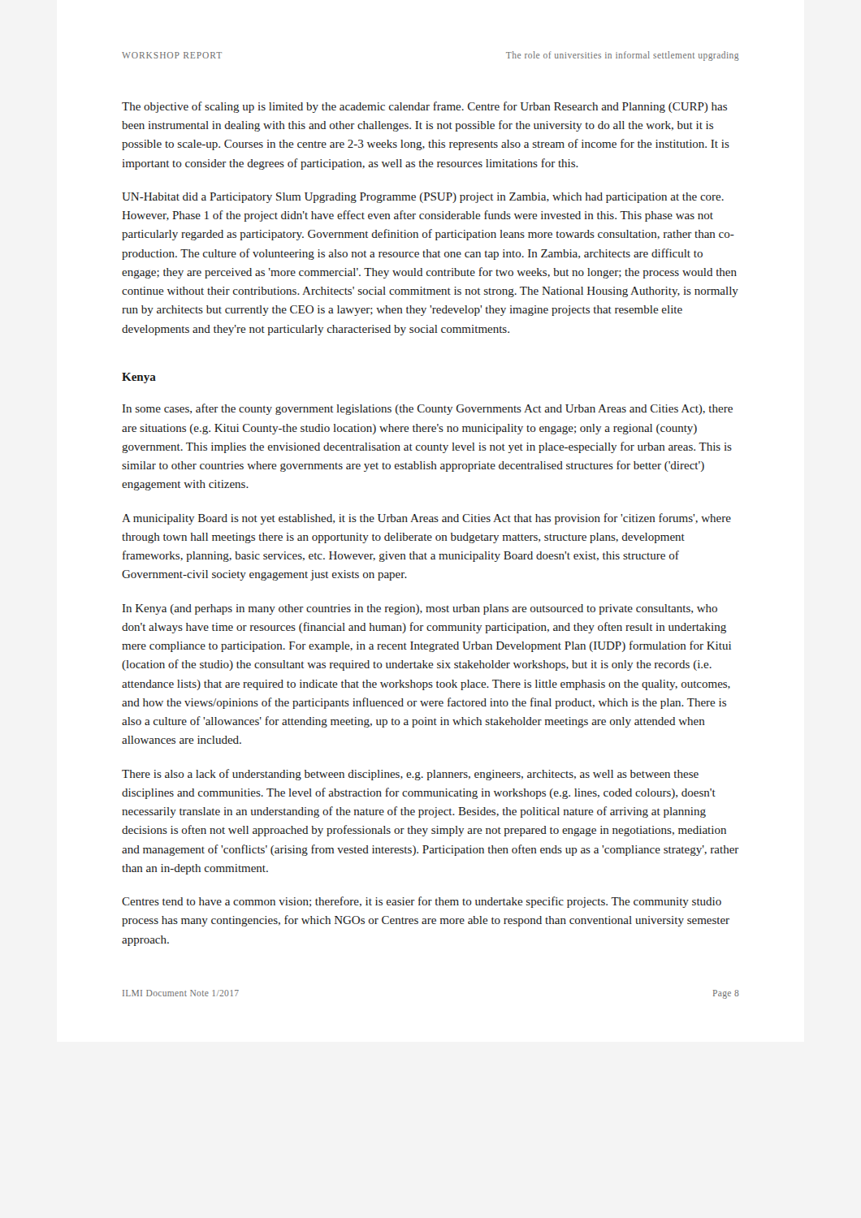Workshop Report The role of universities in informal settlement upgrading
The objective of scaling up is limited by the academic calendar frame. Centre for Urban Research and Planning (CURP) has been instrumental in dealing with this and other challenges. It is not possible for the university to do all the work, but it is possible to scale-up. Courses in the centre are 2-3 weeks long, this represents also a stream of income for the institution. It is important to consider the degrees of participation, as well as the resources limitations for this.
UN-Habitat did a Participatory Slum Upgrading Programme (PSUP) project in Zambia, which had participation at the core. However, Phase 1 of the project didn't have effect even after considerable funds were invested in this. This phase was not particularly regarded as participatory. Government definition of participation leans more towards consultation, rather than co-production. The culture of volunteering is also not a resource that one can tap into. In Zambia, architects are difficult to engage; they are perceived as 'more commercial'. They would contribute for two weeks, but no longer; the process would then continue without their contributions. Architects' social commitment is not strong. The National Housing Authority, is normally run by architects but currently the CEO is a lawyer; when they 'redevelop' they imagine projects that resemble elite developments and they're not particularly characterised by social commitments.
Kenya
In some cases, after the county government legislations (the County Governments Act and Urban Areas and Cities Act), there are situations (e.g. Kitui County-the studio location) where there's no municipality to engage; only a regional (county) government. This implies the envisioned decentralisation at county level is not yet in place-especially for urban areas. This is similar to other countries where governments are yet to establish appropriate decentralised structures for better ('direct') engagement with citizens.
A municipality Board is not yet established, it is the Urban Areas and Cities Act that has provision for 'citizen forums', where through town hall meetings there is an opportunity to deliberate on budgetary matters, structure plans, development frameworks, planning, basic services, etc. However, given that a municipality Board doesn't exist, this structure of Government-civil society engagement just exists on paper.
In Kenya (and perhaps in many other countries in the region), most urban plans are outsourced to private consultants, who don't always have time or resources (financial and human) for community participation, and they often result in undertaking mere compliance to participation. For example, in a recent Integrated Urban Development Plan (IUDP) formulation for Kitui (location of the studio) the consultant was required to undertake six stakeholder workshops, but it is only the records (i.e. attendance lists) that are required to indicate that the workshops took place. There is little emphasis on the quality, outcomes, and how the views/opinions of the participants influenced or were factored into the final product, which is the plan. There is also a culture of 'allowances' for attending meeting, up to a point in which stakeholder meetings are only attended when allowances are included.
There is also a lack of understanding between disciplines, e.g. planners, engineers, architects, as well as between these disciplines and communities. The level of abstraction for communicating in workshops (e.g. lines, coded colours), doesn't necessarily translate in an understanding of the nature of the project. Besides, the political nature of arriving at planning decisions is often not well approached by professionals or they simply are not prepared to engage in negotiations, mediation and management of 'conflicts' (arising from vested interests). Participation then often ends up as a 'compliance strategy', rather than an in-depth commitment.
Centres tend to have a common vision; therefore, it is easier for them to undertake specific projects. The community studio process has many contingencies, for which NGOs or Centres are more able to respond than conventional university semester approach.
ILMI Document Note 1/2017 Page 8